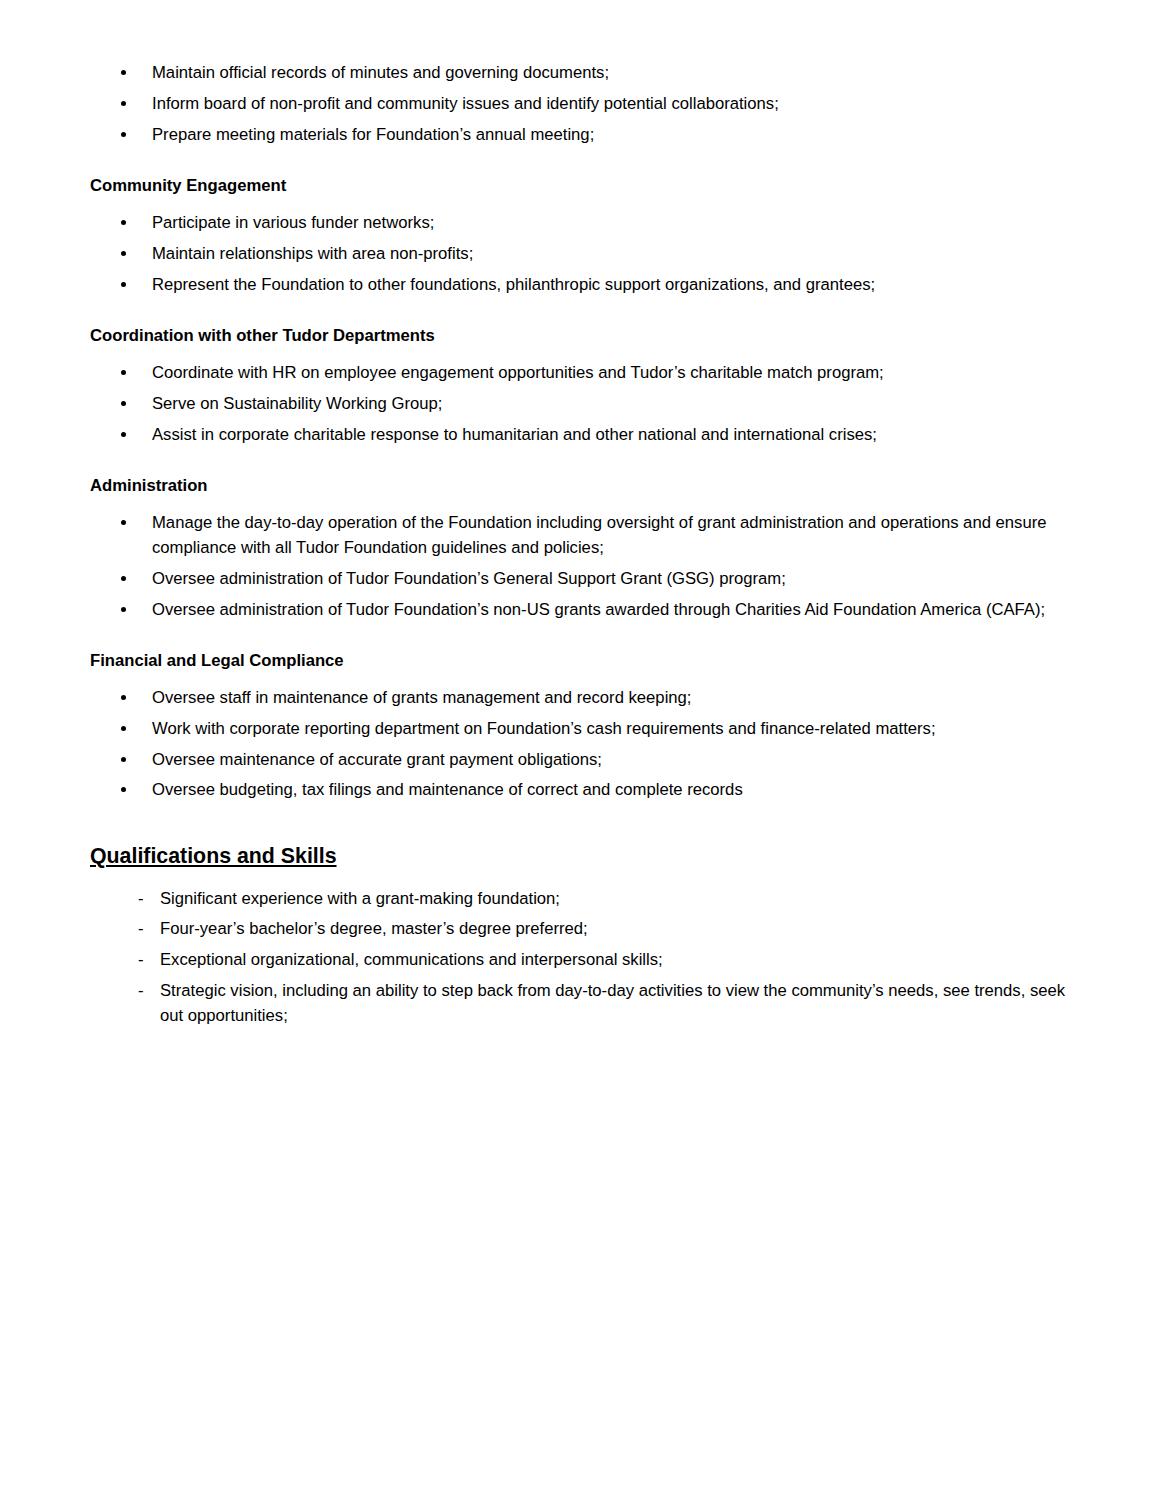Maintain official records of minutes and governing documents;
Inform board of non-profit and community issues and identify potential collaborations;
Prepare meeting materials for Foundation’s annual meeting;
Community Engagement
Participate in various funder networks;
Maintain relationships with area non-profits;
Represent the Foundation to other foundations, philanthropic support organizations, and grantees;
Coordination with other Tudor Departments
Coordinate with HR on employee engagement opportunities and Tudor’s charitable match program;
Serve on Sustainability Working Group;
Assist in corporate charitable response to humanitarian and other national and international crises;
Administration
Manage the day-to-day operation of the Foundation including oversight of grant administration and operations and ensure compliance with all Tudor Foundation guidelines and policies;
Oversee administration of Tudor Foundation’s General Support Grant (GSG) program;
Oversee administration of Tudor Foundation’s non-US grants awarded through Charities Aid Foundation America (CAFA);
Financial and Legal Compliance
Oversee staff in maintenance of grants management and record keeping;
Work with corporate reporting department on Foundation’s cash requirements and finance-related matters;
Oversee maintenance of accurate grant payment obligations;
Oversee budgeting, tax filings and maintenance of correct and complete records
Qualifications and Skills
Significant experience with a grant-making foundation;
Four-year’s bachelor’s degree, master’s degree preferred;
Exceptional organizational, communications and interpersonal skills;
Strategic vision, including an ability to step back from day-to-day activities to view the community’s needs, see trends, seek out opportunities;